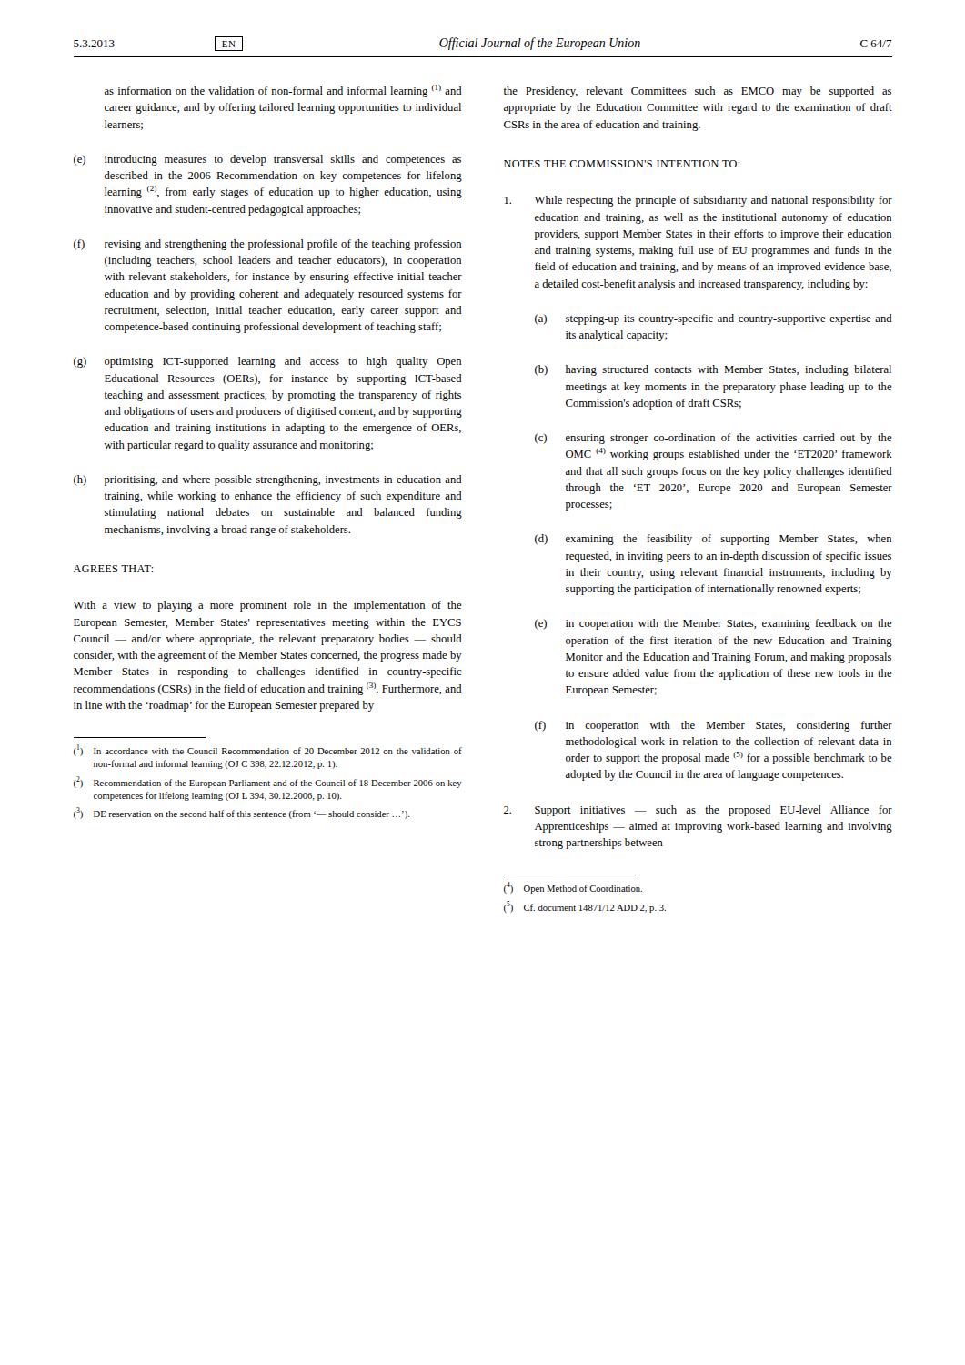5.3.2013
EN
Official Journal of the European Union
C 64/7
as information on the validation of non-formal and informal learning (1) and career guidance, and by offering tailored learning opportunities to individual learners;
(e)
introducing measures to develop transversal skills and competences as described in the 2006 Recommendation on key competences for lifelong learning (2), from early stages of education up to higher education, using innovative and student-centred pedagogical approaches;
(f)
revising and strengthening the professional profile of the teaching profession (including teachers, school leaders and teacher educators), in cooperation with relevant stakeholders, for instance by ensuring effective initial teacher education and by providing coherent and adequately resourced systems for recruitment, selection, initial teacher education, early career support and competence-based continuing professional development of teaching staff;
(g)
optimising ICT-supported learning and access to high quality Open Educational Resources (OERs), for instance by supporting ICT-based teaching and assessment practices, by promoting the transparency of rights and obligations of users and producers of digitised content, and by supporting education and training institutions in adapting to the emergence of OERs, with particular regard to quality assurance and monitoring;
(h)
prioritising, and where possible strengthening, investments in education and training, while working to enhance the efficiency of such expenditure and stimulating national debates on sustainable and balanced funding mechanisms, involving a broad range of stakeholders.
AGREES THAT:
With a view to playing a more prominent role in the implementation of the European Semester, Member States' representatives meeting within the EYCS Council — and/or where appropriate, the relevant preparatory bodies — should consider, with the agreement of the Member States concerned, the progress made by Member States in responding to challenges identified in country-specific recommendations (CSRs) in the field of education and training (3). Furthermore, and in line with the ‘roadmap’ for the European Semester prepared by
(1)
In accordance with the Council Recommendation of 20 December 2012 on the validation of non-formal and informal learning (OJ C 398, 22.12.2012, p. 1).
(2)
Recommendation of the European Parliament and of the Council of 18 December 2006 on key competences for lifelong learning (OJ L 394, 30.12.2006, p. 10).
(3)
DE reservation on the second half of this sentence (from ‘— should consider …’).
the Presidency, relevant Committees such as EMCO may be supported as appropriate by the Education Committee with regard to the examination of draft CSRs in the area of education and training.
NOTES THE COMMISSION'S INTENTION TO:
1.
While respecting the principle of subsidiarity and national responsibility for education and training, as well as the institutional autonomy of education providers, support Member States in their efforts to improve their education and training systems, making full use of EU programmes and funds in the field of education and training, and by means of an improved evidence base, a detailed cost-benefit analysis and increased transparency, including by:
(a)
stepping-up its country-specific and country-supportive expertise and its analytical capacity;
(b)
having structured contacts with Member States, including bilateral meetings at key moments in the preparatory phase leading up to the Commission's adoption of draft CSRs;
(c)
ensuring stronger co-ordination of the activities carried out by the OMC (4) working groups established under the ‘ET2020’ framework and that all such groups focus on the key policy challenges identified through the ‘ET 2020’, Europe 2020 and European Semester processes;
(d)
examining the feasibility of supporting Member States, when requested, in inviting peers to an in-depth discussion of specific issues in their country, using relevant financial instruments, including by supporting the participation of internationally renowned experts;
(e)
in cooperation with the Member States, examining feedback on the operation of the first iteration of the new Education and Training Monitor and the Education and Training Forum, and making proposals to ensure added value from the application of these new tools in the European Semester;
(f)
in cooperation with the Member States, considering further methodological work in relation to the collection of relevant data in order to support the proposal made (5) for a possible benchmark to be adopted by the Council in the area of language competences.
2.
Support initiatives — such as the proposed EU-level Alliance for Apprenticeships — aimed at improving work-based learning and involving strong partnerships between
(4)
Open Method of Coordination.
(5)
Cf. document 14871/12 ADD 2, p. 3.